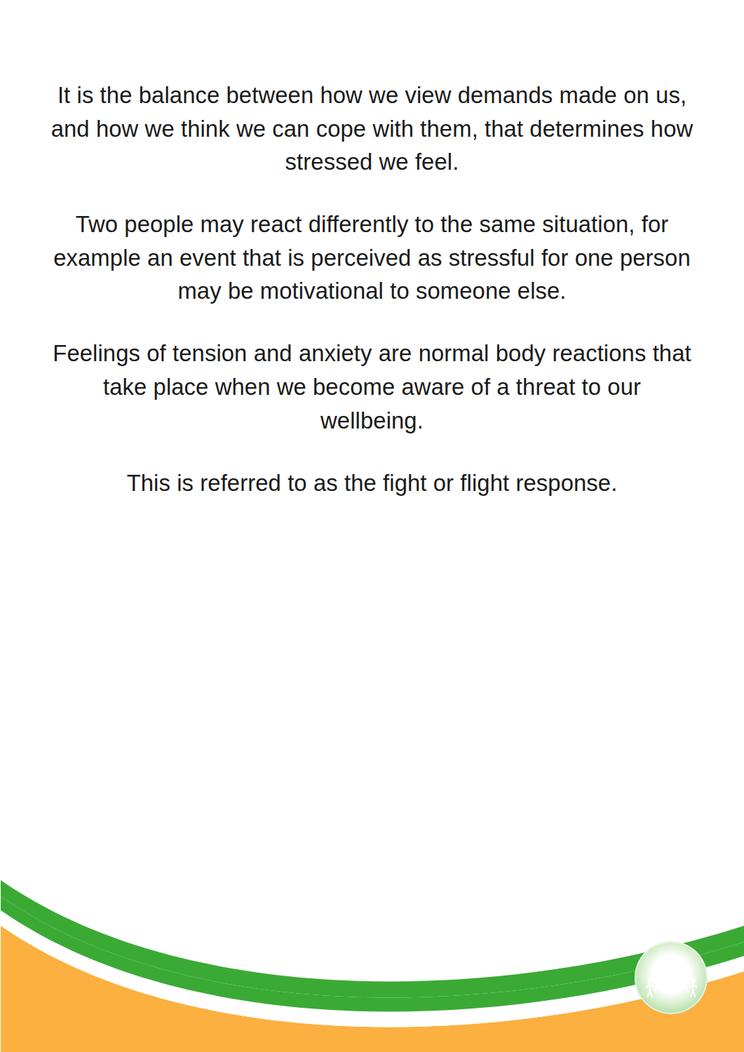It is the balance between how we view demands made on us, and how we think we can cope with them, that determines how stressed we feel.
Two people may react differently to the same situation, for example an event that is perceived as stressful for one person may be motivational to someone else.
Feelings of tension and anxiety are normal body reactions that take place when we become aware of a threat to our wellbeing.
This is referred to as the fight or flight response.